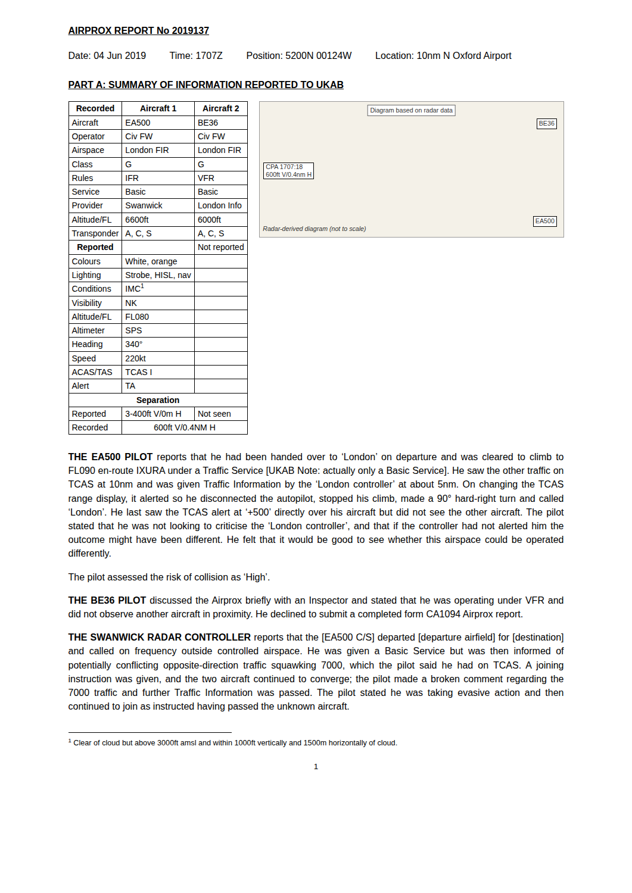AIRPROX REPORT No 2019137
Date: 04 Jun 2019 Time: 1707Z Position: 5200N 00124W Location: 10nm N Oxford Airport
PART A: SUMMARY OF INFORMATION REPORTED TO UKAB
| Recorded | Aircraft 1 | Aircraft 2 |
| --- | --- | --- |
| Aircraft | EA500 | BE36 |
| Operator | Civ FW | Civ FW |
| Airspace | London FIR | London FIR |
| Class | G | G |
| Rules | IFR | VFR |
| Service | Basic | Basic |
| Provider | Swanwick | London Info |
| Altitude/FL | 6600ft | 6000ft |
| Transponder | A, C, S | A, C, S |
| Reported | | Not reported |
| Colours | White, orange | |
| Lighting | Strobe, HISL, nav | |
| Conditions | IMC 1 | |
| Visibility | NK | |
| Altitude/FL | FL080 | |
| Altimeter | SPS | |
| Heading | 340° | |
| Speed | 220kt | |
| ACAS/TAS | TCAS I | |
| Alert | TA | |
| Separation |
| Reported | 3-400ft V/0m H | Not seen |
| Recorded | 600ft V/0.4NM H |
Diagram based on radar data BE36 EA500 CPA 1707:18
600ft V/0.4nm H Radar-derived diagram (not to scale)
THE EA500 PILOT reports that he had been handed over to ‘London’ on departure and was cleared to climb to FL090 en-route IXURA under a Traffic Service [UKAB Note: actually only a Basic Service]. He saw the other traffic on TCAS at 10nm and was given Traffic Information by the ‘London controller’ at about 5nm. On changing the TCAS range display, it alerted so he disconnected the autopilot, stopped his climb, made a 90° hard-right turn and called ‘London’. He last saw the TCAS alert at ‘+500’ directly over his aircraft but did not see the other aircraft. The pilot stated that he was not looking to criticise the ‘London controller’, and that if the controller had not alerted him the outcome might have been different. He felt that it would be good to see whether this airspace could be operated differently.
The pilot assessed the risk of collision as ‘High’.
THE BE36 PILOT discussed the Airprox briefly with an Inspector and stated that he was operating under VFR and did not observe another aircraft in proximity. He declined to submit a completed form CA1094 Airprox report.
THE SWANWICK RADAR CONTROLLER reports that the [EA500 C/S] departed [departure airfield] for [destination] and called on frequency outside controlled airspace. He was given a Basic Service but was then informed of potentially conflicting opposite-direction traffic squawking 7000, which the pilot said he had on TCAS. A joining instruction was given, and the two aircraft continued to converge; the pilot made a broken comment regarding the 7000 traffic and further Traffic Information was passed. The pilot stated he was taking evasive action and then continued to join as instructed having passed the unknown aircraft.
1 Clear of cloud but above 3000ft amsl and within 1000ft vertically and 1500m horizontally of cloud.
1